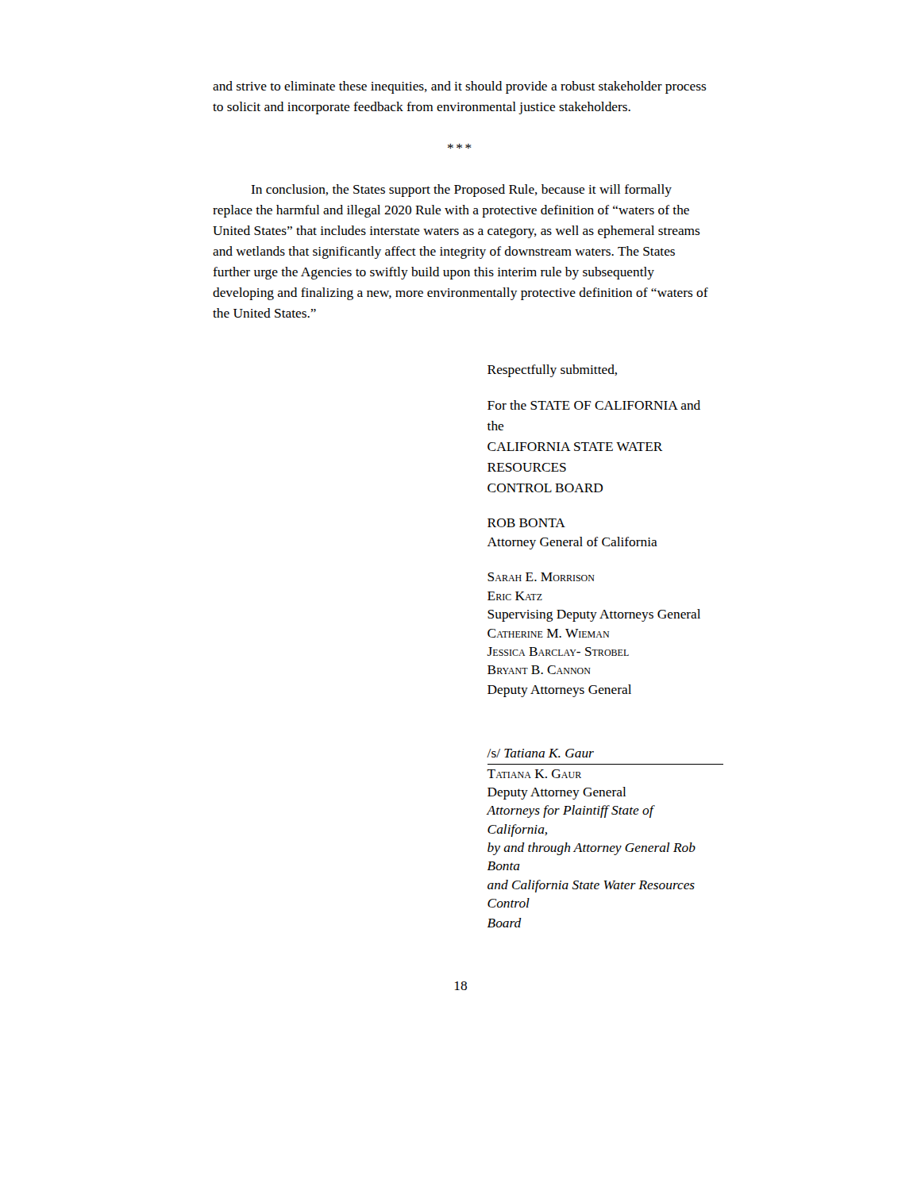and strive to eliminate these inequities, and it should provide a robust stakeholder process to solicit and incorporate feedback from environmental justice stakeholders.
***
In conclusion, the States support the Proposed Rule, because it will formally replace the harmful and illegal 2020 Rule with a protective definition of “waters of the United States” that includes interstate waters as a category, as well as ephemeral streams and wetlands that significantly affect the integrity of downstream waters. The States further urge the Agencies to swiftly build upon this interim rule by subsequently developing and finalizing a new, more environmentally protective definition of “waters of the United States.”
Respectfully submitted,
For the STATE OF CALIFORNIA and the
CALIFORNIA STATE WATER RESOURCES
CONTROL BOARD
ROB BONTA
Attorney General of California
Sarah E. Morrison
Eric Katz
Supervising Deputy Attorneys General
Catherine M. Wieman
Jessica Barclay- Strobel
Bryant B. Cannon
Deputy Attorneys General
/s/ Tatiana K. Gaur
Tatiana K. Gaur
Deputy Attorney General
Attorneys for Plaintiff State of California,
by and through Attorney General Rob Bonta
and California State Water Resources Control
Board
18